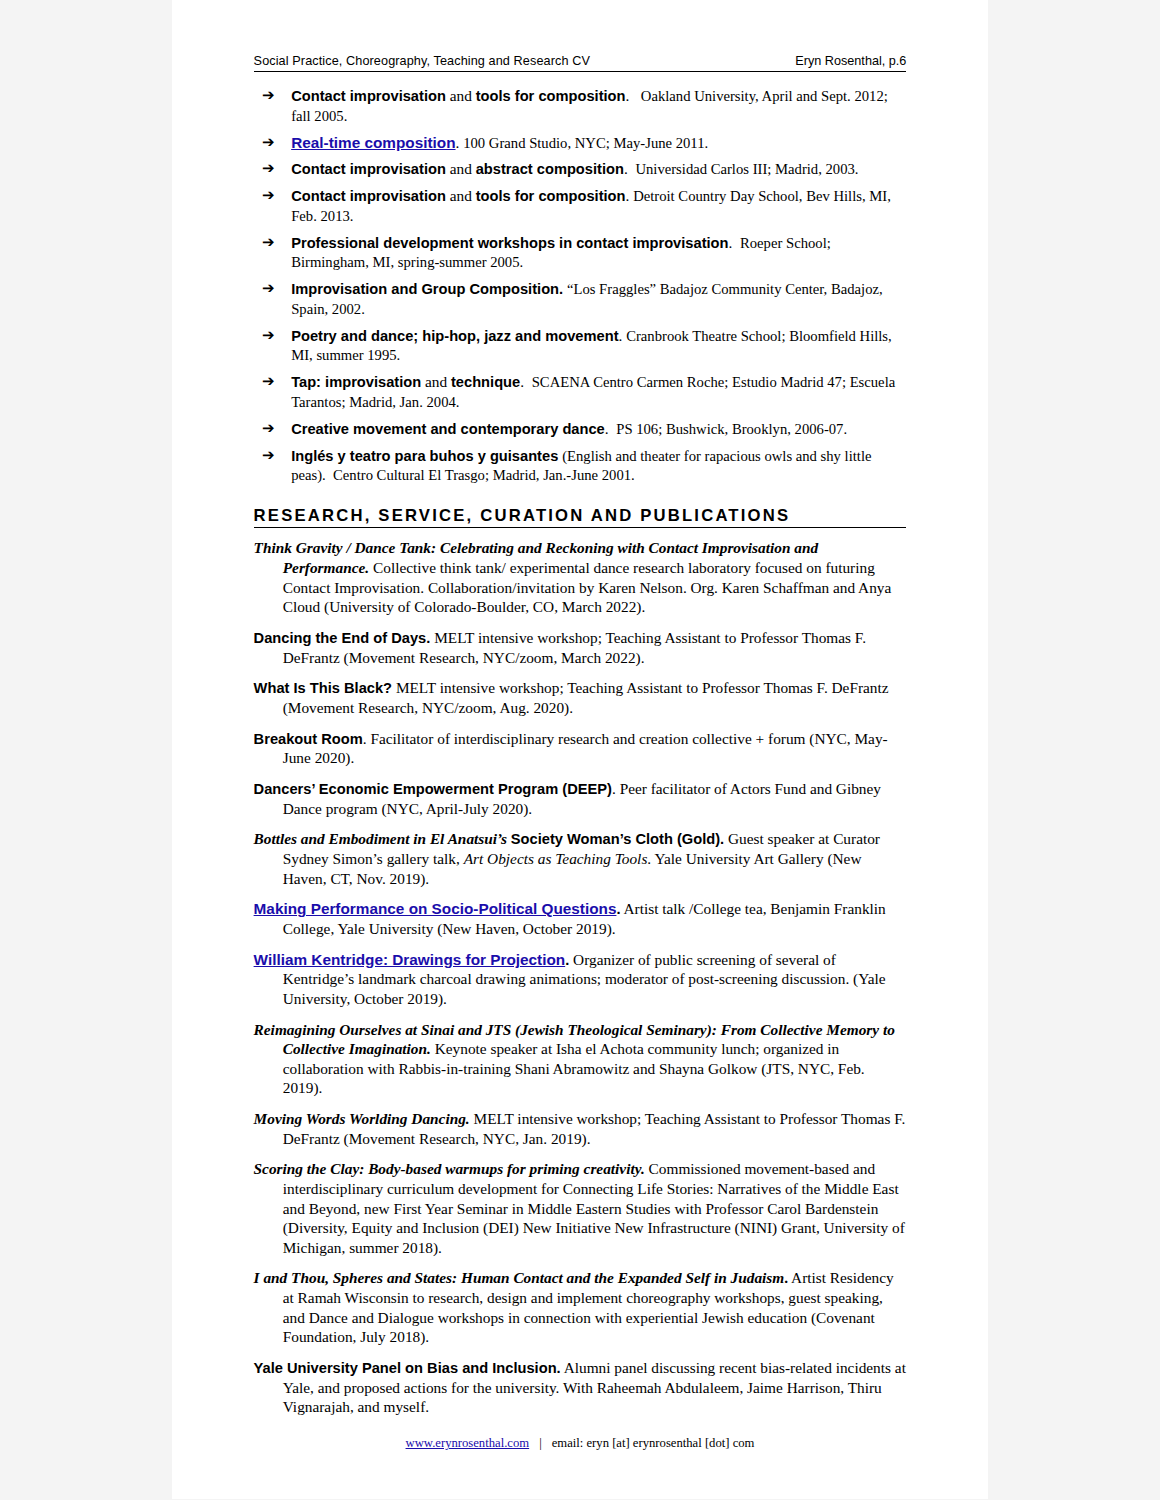Social Practice, Choreography, Teaching and Research CV
Eryn Rosenthal, p.6
Contact improvisation and tools for composition. Oakland University, April and Sept. 2012; fall 2005.
Real-time composition. 100 Grand Studio, NYC; May-June 2011.
Contact improvisation and abstract composition. Universidad Carlos III; Madrid, 2003.
Contact improvisation and tools for composition. Detroit Country Day School, Bev Hills, MI, Feb. 2013.
Professional development workshops in contact improvisation. Roeper School; Birmingham, MI, spring-summer 2005.
Improvisation and Group Composition. “Los Fraggles” Badajoz Community Center, Badajoz, Spain, 2002.
Poetry and dance; hip-hop, jazz and movement. Cranbrook Theatre School; Bloomfield Hills, MI, summer 1995.
Tap: improvisation and technique. SCAENA Centro Carmen Roche; Estudio Madrid 47; Escuela Tarantos; Madrid, Jan. 2004.
Creative movement and contemporary dance. PS 106; Bushwick, Brooklyn, 2006-07.
Inglés y teatro para buhos y guisantes (English and theater for rapacious owls and shy little peas). Centro Cultural El Trasgo; Madrid, Jan.-June 2001.
RESEARCH, SERVICE, CURATION AND PUBLICATIONS
Think Gravity / Dance Tank: Celebrating and Reckoning with Contact Improvisation and Performance. Collective think tank/ experimental dance research laboratory focused on futuring Contact Improvisation. Collaboration/invitation by Karen Nelson. Org. Karen Schaffman and Anya Cloud (University of Colorado-Boulder, CO, March 2022).
Dancing the End of Days. MELT intensive workshop; Teaching Assistant to Professor Thomas F. DeFrantz (Movement Research, NYC/zoom, March 2022).
What Is This Black? MELT intensive workshop; Teaching Assistant to Professor Thomas F. DeFrantz (Movement Research, NYC/zoom, Aug. 2020).
Breakout Room. Facilitator of interdisciplinary research and creation collective + forum (NYC, May-June 2020).
Dancers’ Economic Empowerment Program (DEEP). Peer facilitator of Actors Fund and Gibney Dance program (NYC, April-July 2020).
Bottles and Embodiment in El Anatsui’s Society Woman’s Cloth (Gold). Guest speaker at Curator Sydney Simon’s gallery talk, Art Objects as Teaching Tools. Yale University Art Gallery (New Haven, CT, Nov. 2019).
Making Performance on Socio-Political Questions. Artist talk /College tea, Benjamin Franklin College, Yale University (New Haven, October 2019).
William Kentridge: Drawings for Projection. Organizer of public screening of several of Kentridge’s landmark charcoal drawing animations; moderator of post-screening discussion. (Yale University, October 2019).
Reimagining Ourselves at Sinai and JTS (Jewish Theological Seminary): From Collective Memory to Collective Imagination. Keynote speaker at Isha el Achota community lunch; organized in collaboration with Rabbis-in-training Shani Abramowitz and Shayna Golkow (JTS, NYC, Feb. 2019).
Moving Words Worlding Dancing. MELT intensive workshop; Teaching Assistant to Professor Thomas F. DeFrantz (Movement Research, NYC, Jan. 2019).
Scoring the Clay: Body-based warmups for priming creativity. Commissioned movement-based and interdisciplinary curriculum development for Connecting Life Stories: Narratives of the Middle East and Beyond, new First Year Seminar in Middle Eastern Studies with Professor Carol Bardenstein (Diversity, Equity and Inclusion (DEI) New Initiative New Infrastructure (NINI) Grant, University of Michigan, summer 2018).
I and Thou, Spheres and States: Human Contact and the Expanded Self in Judaism. Artist Residency at Ramah Wisconsin to research, design and implement choreography workshops, guest speaking, and Dance and Dialogue workshops in connection with experiential Jewish education (Covenant Foundation, July 2018).
Yale University Panel on Bias and Inclusion. Alumni panel discussing recent bias-related incidents at Yale, and proposed actions for the university. With Raheemah Abdulaleem, Jaime Harrison, Thiru Vignarajah, and myself.
www.erynrosenthal.com|email: eryn [at] erynrosenthal [dot] com